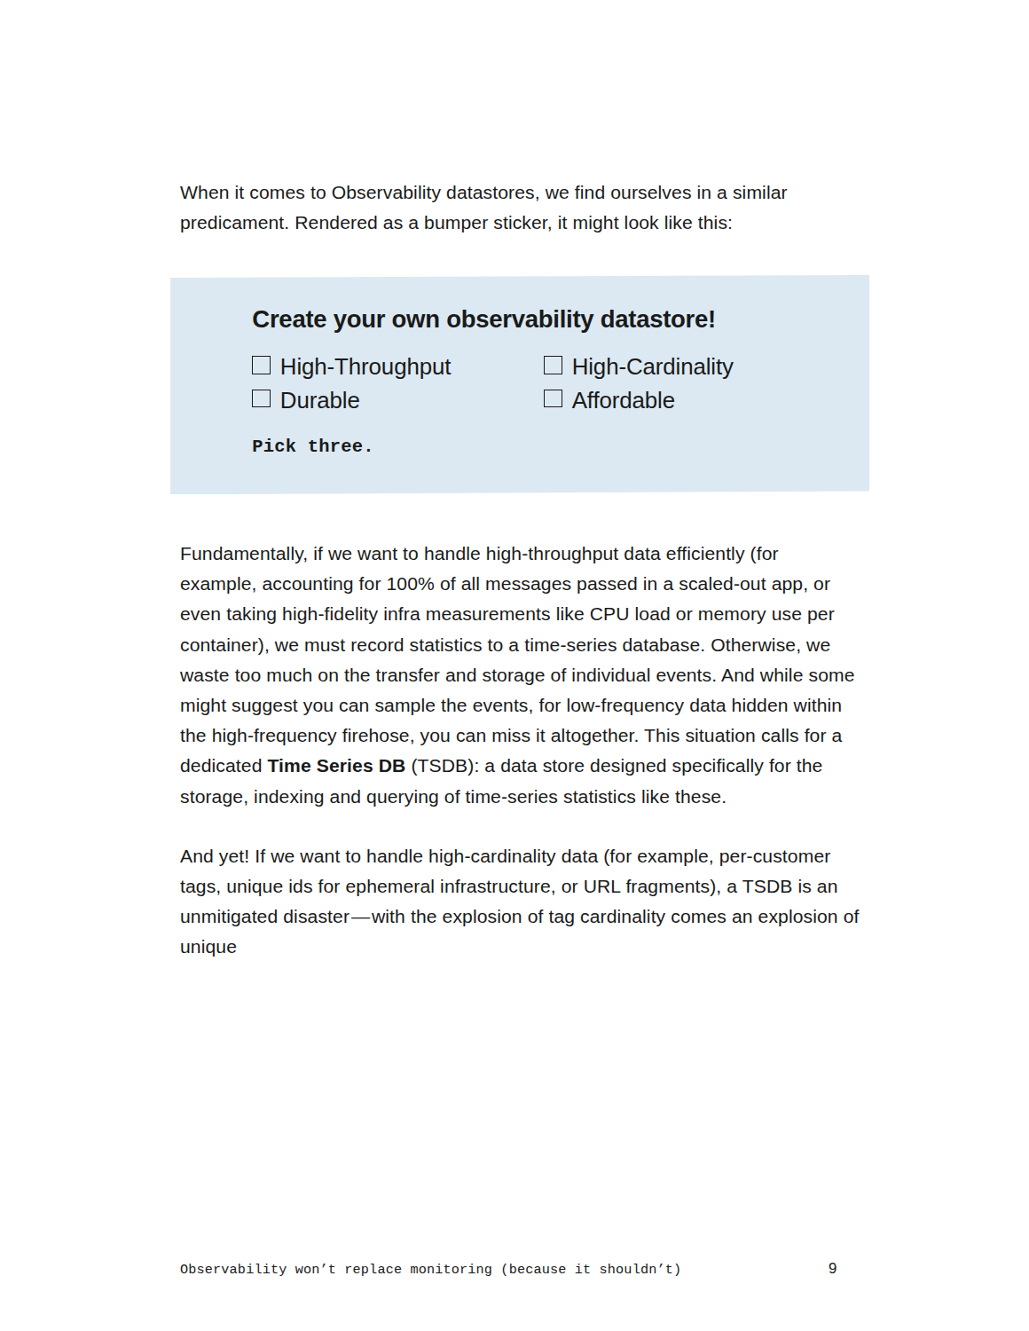When it comes to Observability datastores, we find ourselves in a similar predicament. Rendered as a bumper sticker, it might look like this:
Create your own observability datastore!
High-Throughput
High-Cardinality
Durable
Affordable
Pick three.
Fundamentally, if we want to handle high-throughput data efficiently (for example, accounting for 100% of all messages passed in a scaled-out app, or even taking high-fidelity infra measurements like CPU load or memory use per container), we must record statistics to a time-series database. Otherwise, we waste too much on the transfer and storage of individual events. And while some might suggest you can sample the events, for low-frequency data hidden within the high-frequency firehose, you can miss it altogether. This situation calls for a dedicated Time Series DB (TSDB): a data store designed specifically for the storage, indexing and querying of time-series statistics like these.
And yet! If we want to handle high-cardinality data (for example, per-customer tags, unique ids for ephemeral infrastructure, or URL fragments), a TSDB is an unmitigated disaster — with the explosion of tag cardinality comes an explosion of unique
Observability won’t replace monitoring (because it shouldn’t) 9